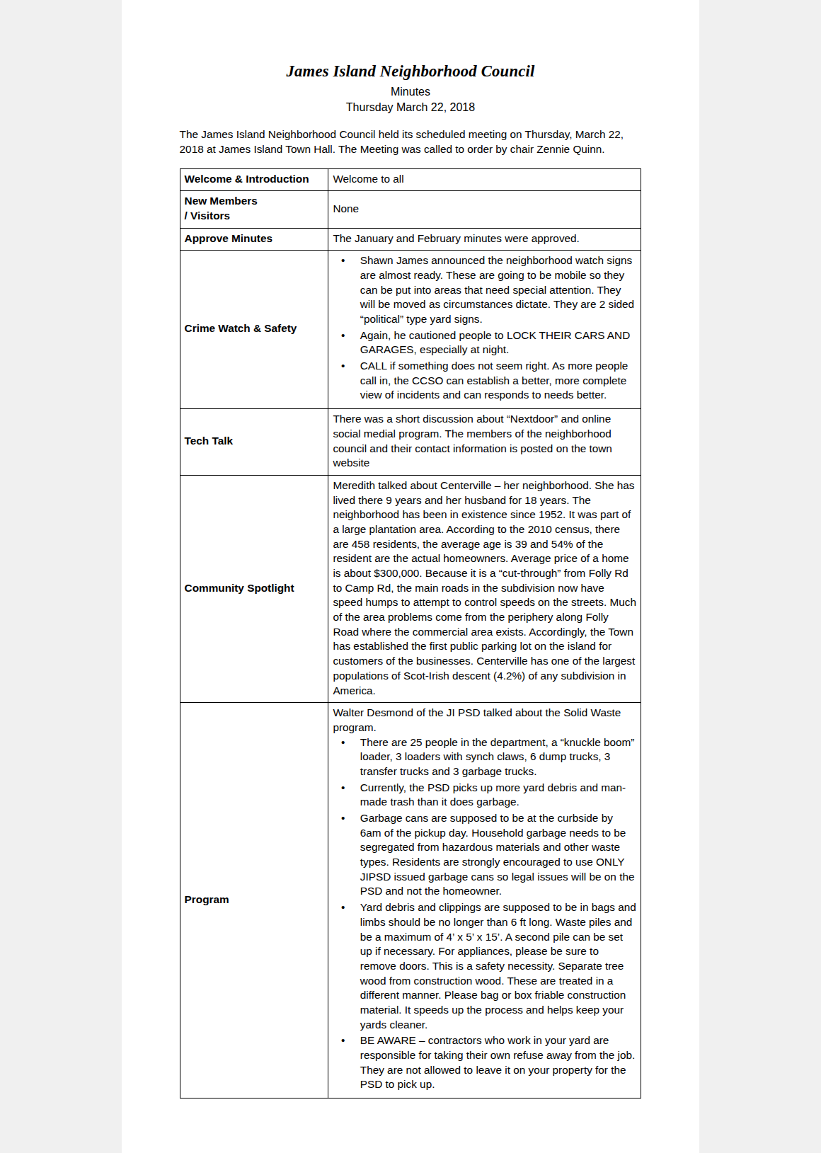James Island Neighborhood Council
Minutes
Thursday March 22, 2018
The James Island Neighborhood Council held its scheduled meeting on Thursday, March 22, 2018 at James Island Town Hall. The Meeting was called to order by chair Zennie Quinn.
| Welcome & Introduction | Welcome to all |
| New Members / Visitors | None |
| Approve Minutes | The January and February minutes were approved. |
| Crime Watch & Safety | Shawn James announced the neighborhood watch signs are almost ready. These are going to be mobile so they can be put into areas that need special attention. They will be moved as circumstances dictate. They are 2 sided “political” type yard signs. Again, he cautioned people to LOCK THEIR CARS AND GARAGES, especially at night. CALL if something does not seem right. As more people call in, the CCSO can establish a better, more complete view of incidents and can responds to needs better. |
| Tech Talk | There was a short discussion about “Nextdoor” and online social medial program. The members of the neighborhood council and their contact information is posted on the town website |
| Community Spotlight | Meredith talked about Centerville – her neighborhood. She has lived there 9 years and her husband for 18 years. The neighborhood has been in existence since 1952. It was part of a large plantation area. According to the 2010 census, there are 458 residents, the average age is 39 and 54% of the resident are the actual homeowners. Average price of a home is about $300,000. Because it is a “cut-through” from Folly Rd to Camp Rd, the main roads in the subdivision now have speed humps to attempt to control speeds on the streets. Much of the area problems come from the periphery along Folly Road where the commercial area exists. Accordingly, the Town has established the first public parking lot on the island for customers of the businesses. Centerville has one of the largest populations of Scot-Irish descent (4.2%) of any subdivision in America. |
| Program | Walter Desmond of the JI PSD talked about the Solid Waste program. There are 25 people in the department, a “knuckle boom” loader, 3 loaders with synch claws, 6 dump trucks, 3 transfer trucks and 3 garbage trucks. Currently, the PSD picks up more yard debris and man-made trash than it does garbage. Garbage cans are supposed to be at the curbside by 6am of the pickup day. Household garbage needs to be segregated from hazardous materials and other waste types. Residents are strongly encouraged to use ONLY JIPSD issued garbage cans so legal issues will be on the PSD and not the homeowner. Yard debris and clippings are supposed to be in bags and limbs should be no longer than 6 ft long. Waste piles and be a maximum of 4’ x 5’ x 15’. A second pile can be set up if necessary. For appliances, please be sure to remove doors. This is a safety necessity. Separate tree wood from construction wood. These are treated in a different manner. Please bag or box friable construction material. It speeds up the process and helps keep your yards cleaner. BE AWARE – contractors who work in your yard are responsible for taking their own refuse away from the job. They are not allowed to leave it on your property for the PSD to pick up. |